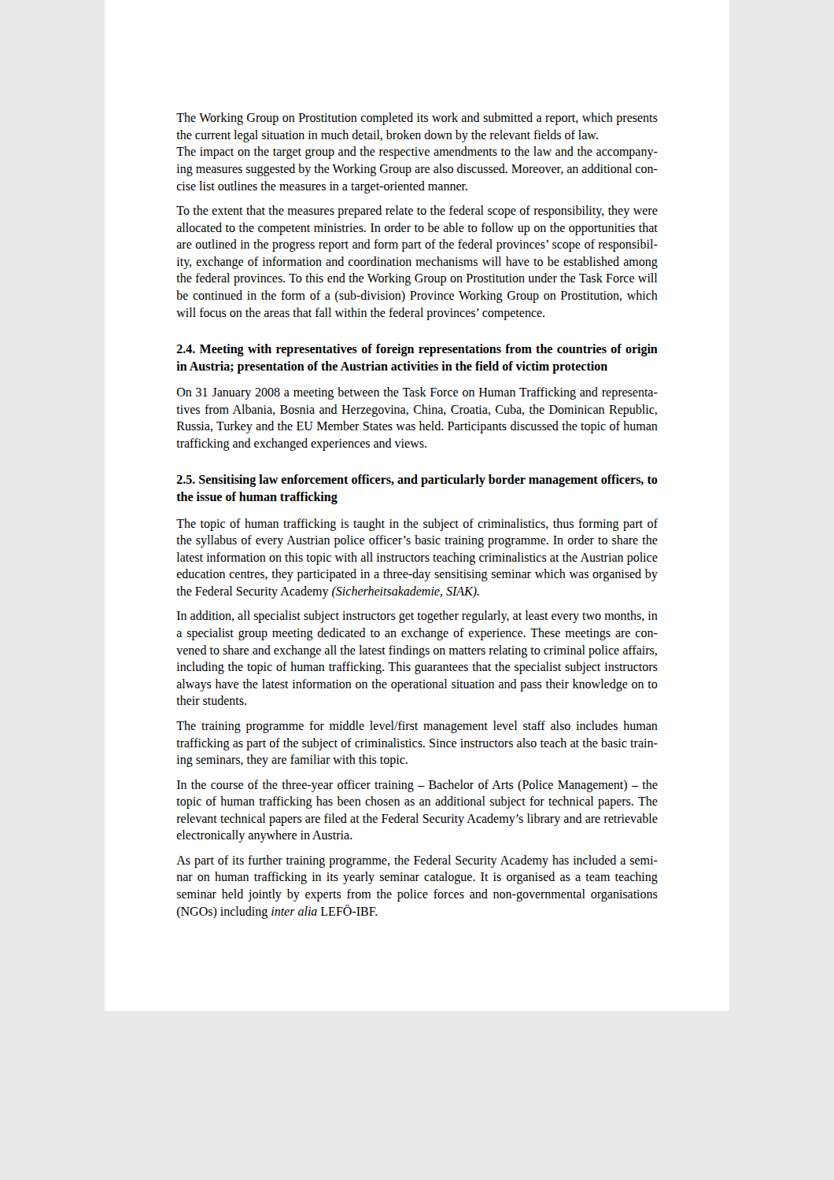The Working Group on Prostitution completed its work and submitted a report, which presents the current legal situation in much detail, broken down by the relevant fields of law.
The impact on the target group and the respective amendments to the law and the accompanying measures suggested by the Working Group are also discussed. Moreover, an additional concise list outlines the measures in a target-oriented manner.
To the extent that the measures prepared relate to the federal scope of responsibility, they were allocated to the competent ministries. In order to be able to follow up on the opportunities that are outlined in the progress report and form part of the federal provinces’ scope of responsibility, exchange of information and coordination mechanisms will have to be established among the federal provinces. To this end the Working Group on Prostitution under the Task Force will be continued in the form of a (sub-division) Province Working Group on Prostitution, which will focus on the areas that fall within the federal provinces’ competence.
2.4. Meeting with representatives of foreign representations from the countries of origin in Austria; presentation of the Austrian activities in the field of victim protection
On 31 January 2008 a meeting between the Task Force on Human Trafficking and representatives from Albania, Bosnia and Herzegovina, China, Croatia, Cuba, the Dominican Republic, Russia, Turkey and the EU Member States was held. Participants discussed the topic of human trafficking and exchanged experiences and views.
2.5. Sensitising law enforcement officers, and particularly border management officers, to the issue of human trafficking
The topic of human trafficking is taught in the subject of criminalistics, thus forming part of the syllabus of every Austrian police officer’s basic training programme. In order to share the latest information on this topic with all instructors teaching criminalistics at the Austrian police education centres, they participated in a three-day sensitising seminar which was organised by the Federal Security Academy (Sicherheitsakademie, SIAK).
In addition, all specialist subject instructors get together regularly, at least every two months, in a specialist group meeting dedicated to an exchange of experience. These meetings are convened to share and exchange all the latest findings on matters relating to criminal police affairs, including the topic of human trafficking. This guarantees that the specialist subject instructors always have the latest information on the operational situation and pass their knowledge on to their students.
The training programme for middle level/first management level staff also includes human trafficking as part of the subject of criminalistics. Since instructors also teach at the basic training seminars, they are familiar with this topic.
In the course of the three-year officer training – Bachelor of Arts (Police Management) – the topic of human trafficking has been chosen as an additional subject for technical papers. The relevant technical papers are filed at the Federal Security Academy’s library and are retrievable electronically anywhere in Austria.
As part of its further training programme, the Federal Security Academy has included a seminar on human trafficking in its yearly seminar catalogue. It is organised as a team teaching seminar held jointly by experts from the police forces and non-governmental organisations (NGOs) including inter alia LEFÖ-IBF.